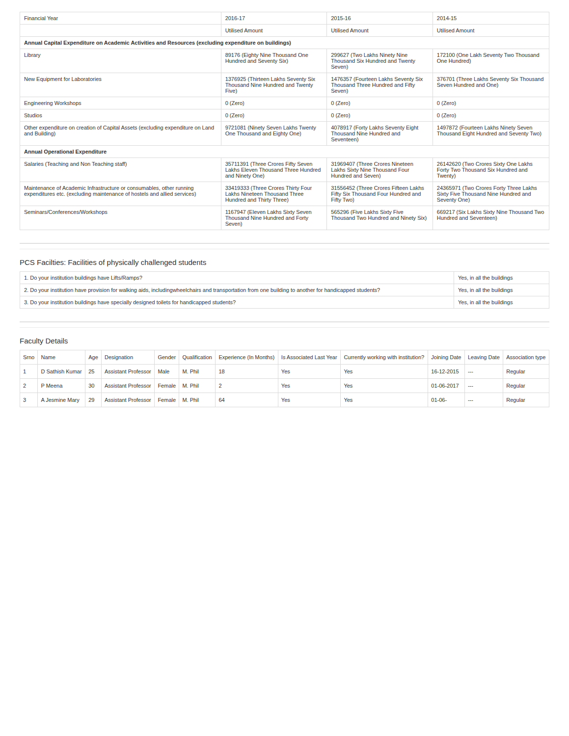| Financial Year | 2016-17 | 2015-16 | 2014-15 |
| | Utilised Amount | Utilised Amount | Utilised Amount |
| Annual Capital Expenditure on Academic Activities and Resources (excluding expenditure on buildings) |
| Library | 89176 (Eighty Nine Thousand One Hundred and Seventy Six) | 299627 (Two Lakhs Ninety Nine Thousand Six Hundred and Twenty Seven) | 172100 (One Lakh Seventy Two Thousand One Hundred) |
| New Equipment for Laboratories | 1376925 (Thirteen Lakhs Seventy Six Thousand Nine Hundred and Twenty Five) | 1476357 (Fourteen Lakhs Seventy Six Thousand Three Hundred and Fifty Seven) | 376701 (Three Lakhs Seventy Six Thousand Seven Hundred and One) |
| Engineering Workshops | 0 (Zero) | 0 (Zero) | 0 (Zero) |
| Studios | 0 (Zero) | 0 (Zero) | 0 (Zero) |
| Other expenditure on creation of Capital Assets (excluding expenditure on Land and Building) | 9721081 (Ninety Seven Lakhs Twenty One Thousand and Eighty One) | 4078917 (Forty Lakhs Seventy Eight Thousand Nine Hundred and Seventeen) | 1497872 (Fourteen Lakhs Ninety Seven Thousand Eight Hundred and Seventy Two) |
| Annual Operational Expenditure |
| Salaries (Teaching and Non Teaching staff) | 35711391 (Three Crores Fifty Seven Lakhs Eleven Thousand Three Hundred and Ninety One) | 31969407 (Three Crores Nineteen Lakhs Sixty Nine Thousand Four Hundred and Seven) | 26142620 (Two Crores Sixty One Lakhs Forty Two Thousand Six Hundred and Twenty) |
| Maintenance of Academic Infrastructure or consumables, other running expenditures etc. (excluding maintenance of hostels and allied services) | 33419333 (Three Crores Thirty Four Lakhs Nineteen Thousand Three Hundred and Thirty Three) | 31556452 (Three Crores Fifteen Lakhs Fifty Six Thousand Four Hundred and Fifty Two) | 24365971 (Two Crores Forty Three Lakhs Sixty Five Thousand Nine Hundred and Seventy One) |
| Seminars/Conferences/Workshops | 1167947 (Eleven Lakhs Sixty Seven Thousand Nine Hundred and Forty Seven) | 565296 (Five Lakhs Sixty Five Thousand Two Hundred and Ninety Six) | 669217 (Six Lakhs Sixty Nine Thousand Two Hundred and Seventeen) |
PCS Facilties: Facilities of physically challenged students
| 1. Do your institution buildings have Lifts/Ramps? | Yes, in all the buildings |
| 2. Do your institution have provision for walking aids, includingwheelchairs and transportation from one building to another for handicapped students? | Yes, in all the buildings |
| 3. Do your institution buildings have specially designed toilets for handicapped students? | Yes, in all the buildings |
Faculty Details
| Srno | Name | Age | Designation | Gender | Qualification | Experience (In Months) | Is Associated Last Year | Currently working with institution? | Joining Date | Leaving Date | Association type |
| --- | --- | --- | --- | --- | --- | --- | --- | --- | --- | --- | --- |
| 1 | D Sathish Kumar | 25 | Assistant Professor | Male | M. Phil | 18 | Yes | Yes | 16-12-2015 | --- | Regular |
| 2 | P Meena | 30 | Assistant Professor | Female | M. Phil | 2 | Yes | Yes | 01-06-2017 | --- | Regular |
| 3 | A Jesmine Mary | 29 | Assistant Professor | Female | M. Phil | 64 | Yes | Yes | 01-06- | --- | Regular |